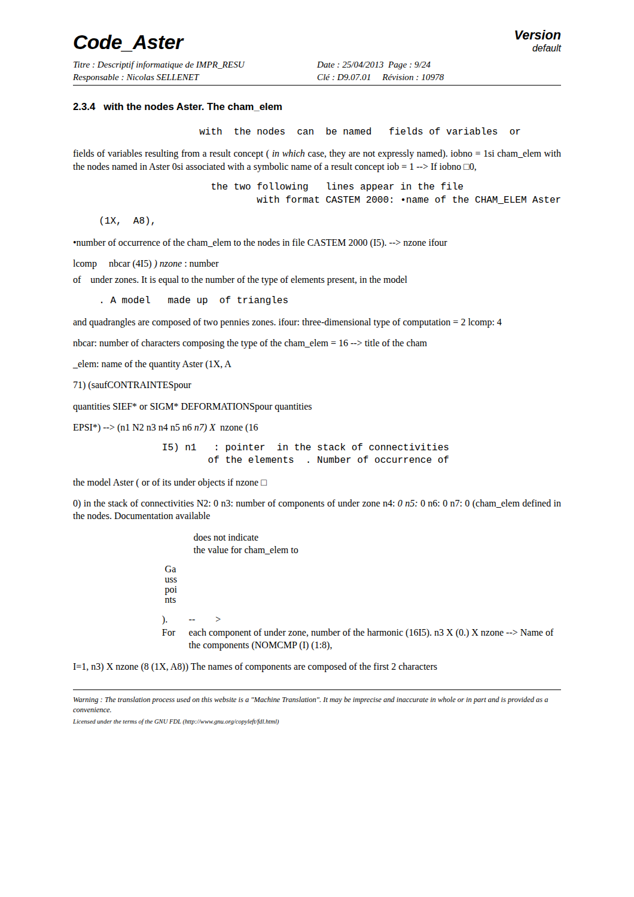Code_Aster
Version default
| Titre : Descriptif informatique de IMPR_RESU | Date : 25/04/2013 Page : 9/24 |
| Responsable : Nicolas SELLENET | Clé : D9.07.01 Révision : 10978 |
2.3.4 with the nodes Aster. The cham_elem
with the nodes can be named fields of variables or
fields of variables resulting from a result concept ( in which case, they are not expressly named). iobno = 1si cham_elem with the nodes named in Aster 0si associated with a symbolic name of a result concept iob = 1 --> If iobno □0,
the two following lines appear in the file with format CASTEM 2000: •name of the CHAM_ELEM Aster
(1X, A8),
•number of occurrence of the cham_elem to the nodes in file CASTEM 2000 (I5). --> nzone ifour
lcomp nbcar (4I5) ) nzone : number
of under zones. It is equal to the number of the type of elements present, in the model
. A model made up of triangles
and quadrangles are composed of two pennies zones. ifour: three-dimensional type of computation = 2 lcomp: 4
nbcar: number of characters composing the type of the cham_elem = 16 --> title of the cham
_elem: name of the quantity Aster (1X, A
71) (saufCONTRAINTESpour
quantities SIEF* or SIGM* DEFORMATIONSpour quantities
EPSI*) --> (n1 N2 n3 n4 n5 n6 n7) X nzone (16
I5) n1 : pointer in the stack of connectivities of the elements . Number of occurrence of
the model Aster ( or of its under objects if nzone □
0) in the stack of connectivities N2: 0 n3: number of components of under zone n4: 0 n5: 0 n6: 0 n7: 0 (cham_elem defined in the nodes. Documentation available
does not indicate
the value for cham_elem to
Ga
uss
poi
nts
).
--
>
For
each component of under zone, number of the harmonic (16I5). n3 X (0.) X nzone --> Name of the components (NOMCMP (I) (1:8),
I=1, n3) X nzone (8 (1X, A8)) The names of components are composed of the first 2 characters
Warning : The translation process used on this website is a "Machine Translation". It may be imprecise and inaccurate in whole or in part and is provided as a convenience.
Licensed under the terms of the GNU FDL (http://www.gnu.org/copyleft/fdl.html)